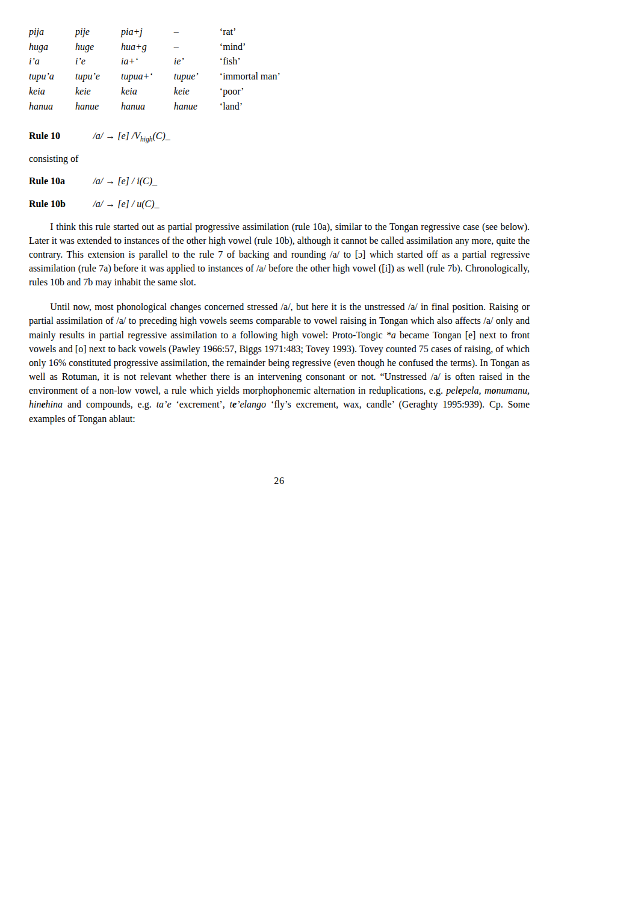| pija | pije | pia+j | – | ‘rat’ |
| huga | huge | hua+g | – | ‘mind’ |
| i’a | i’e | ia+‘ | ie’ | ‘fish’ |
| tupu’a | tupu’e | tupua+‘ | tupue’ | ‘immortal man’ |
| keia | keie | keia | keie | ‘poor’ |
| hanua | hanue | hanua | hanue | ‘land’ |
Rule 10 /a/ → [e] /Vhigh(C)_
consisting of
Rule 10a /a/ → [e] / i(C)_
Rule 10b /a/ → [e] / u(C)_
I think this rule started out as partial progressive assimilation (rule 10a), similar to the Tongan regressive case (see below). Later it was extended to instances of the other high vowel (rule 10b), although it cannot be called assimilation any more, quite the contrary. This extension is parallel to the rule 7 of backing and rounding /a/ to [ɔ] which started off as a partial regressive assimilation (rule 7a) before it was applied to instances of /a/ before the other high vowel ([i]) as well (rule 7b). Chronologically, rules 10b and 7b may inhabit the same slot.
Until now, most phonological changes concerned stressed /a/, but here it is the unstressed /a/ in final position. Raising or partial assimilation of /a/ to preceding high vowels seems comparable to vowel raising in Tongan which also affects /a/ only and mainly results in partial regressive assimilation to a following high vowel: Proto-Tongic *a became Tongan [e] next to front vowels and [o] next to back vowels (Pawley 1966:57, Biggs 1971:483; Tovey 1993). Tovey counted 75 cases of raising, of which only 16% constituted progressive assimilation, the remainder being regressive (even though he confused the terms). In Tongan as well as Rotuman, it is not relevant whether there is an intervening consonant or not. “Unstressed /a/ is often raised in the environment of a non-low vowel, a rule which yields morphophonemic alternation in reduplications, e.g. pelepela, monumanu, hinehina and compounds, e.g. ta’e ‘excrement’, te’elango ‘fly’s excrement, wax, candle’ (Geraghty 1995:939). Cp. Some examples of Tongan ablaut:
26